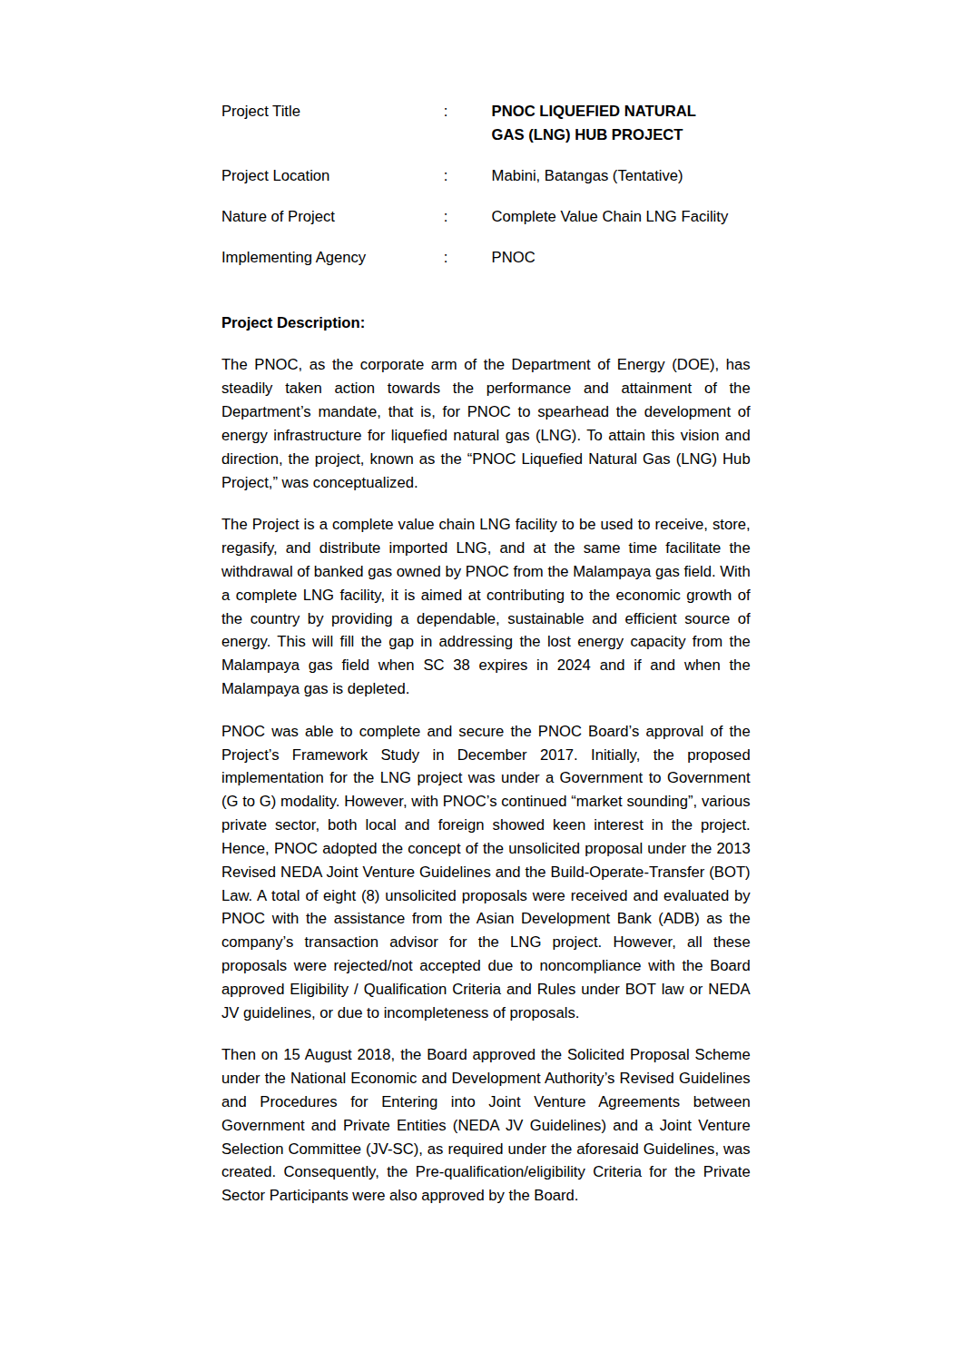| Project Title | : | PNOC LIQUEFIED NATURAL GAS (LNG) HUB PROJECT |
| Project Location | : | Mabini, Batangas (Tentative) |
| Nature of Project | : | Complete Value Chain LNG Facility |
| Implementing Agency | : | PNOC |
Project Description:
The PNOC, as the corporate arm of the Department of Energy (DOE), has steadily taken action towards the performance and attainment of the Department’s mandate, that is, for PNOC to spearhead the development of energy infrastructure for liquefied natural gas (LNG). To attain this vision and direction, the project, known as the “PNOC Liquefied Natural Gas (LNG) Hub Project,” was conceptualized.
The Project is a complete value chain LNG facility to be used to receive, store, regasify, and distribute imported LNG, and at the same time facilitate the withdrawal of banked gas owned by PNOC from the Malampaya gas field. With a complete LNG facility, it is aimed at contributing to the economic growth of the country by providing a dependable, sustainable and efficient source of energy. This will fill the gap in addressing the lost energy capacity from the Malampaya gas field when SC 38 expires in 2024 and if and when the Malampaya gas is depleted.
PNOC was able to complete and secure the PNOC Board’s approval of the Project’s Framework Study in December 2017. Initially, the proposed implementation for the LNG project was under a Government to Government (G to G) modality. However, with PNOC’s continued “market sounding”, various private sector, both local and foreign showed keen interest in the project. Hence, PNOC adopted the concept of the unsolicited proposal under the 2013 Revised NEDA Joint Venture Guidelines and the Build-Operate-Transfer (BOT) Law. A total of eight (8) unsolicited proposals were received and evaluated by PNOC with the assistance from the Asian Development Bank (ADB) as the company’s transaction advisor for the LNG project. However, all these proposals were rejected/not accepted due to noncompliance with the Board approved Eligibility / Qualification Criteria and Rules under BOT law or NEDA JV guidelines, or due to incompleteness of proposals.
Then on 15 August 2018, the Board approved the Solicited Proposal Scheme under the National Economic and Development Authority’s Revised Guidelines and Procedures for Entering into Joint Venture Agreements between Government and Private Entities (NEDA JV Guidelines) and a Joint Venture Selection Committee (JV-SC), as required under the aforesaid Guidelines, was created. Consequently, the Pre-qualification/eligibility Criteria for the Private Sector Participants were also approved by the Board.